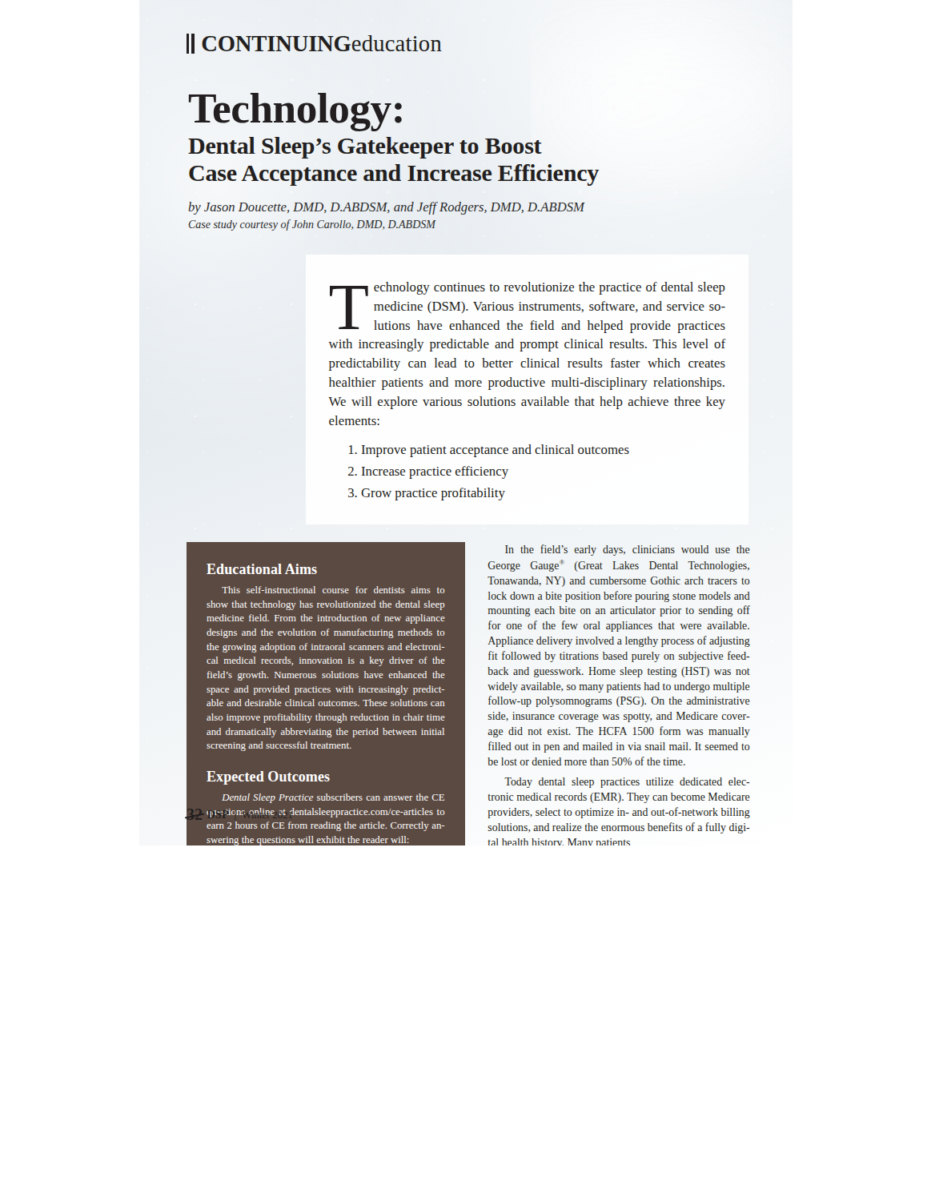CONTINUING education
Technology:
Dental Sleep’s Gatekeeper to Boost
Case Acceptance and Increase Efficiency
by Jason Doucette, DMD, D.ABDSM, and Jeff Rodgers, DMD, D.ABDSM Case study courtesy of John Carollo, DMD, D.ABDSM
Technology continues to revolutionize the practice of dental sleep medicine (DSM). Various instruments, software, and service solutions have enhanced the field and helped provide practices with increasingly predictable and prompt clinical results. This level of predictability can lead to better clinical results faster which creates healthier patients and more productive multi-disciplinary relationships. We will explore various solutions available that help achieve three key elements:
Improve patient acceptance and clinical outcomes
Increase practice efficiency
Grow practice profitability
Educational Aims
This self-instructional course for dentists aims to show that technology has revolutionized the dental sleep medicine field. From the introduction of new appliance designs and the evolution of manufacturing methods to the growing adoption of intraoral scanners and electronical medical records, innovation is a key driver of the field’s growth. Numerous solutions have enhanced the space and provided practices with increasingly predictable and desirable clinical outcomes. These solutions can also improve profitability through reduction in chair time and dramatically abbreviating the period between initial screening and successful treatment.
Expected Outcomes
Dental Sleep Practice subscribers can answer the CE questions online at dentalsleeppractice.com/ce-articles to earn 2 hours of CE from reading the article. Correctly answering the questions will exhibit the reader will:
Understand how technology can benefit a dental sleep practice
Realize the implications of electronic medical records and intraoral scanners
Discern the differences between various bite registration tools
Grasp how some protocols may predictably accelerate treatment outcomes
In the field’s early days, clinicians would use the George Gauge® (Great Lakes Dental Technologies, Tonawanda, NY) and cumbersome Gothic arch tracers to lock down a bite position before pouring stone models and mounting each bite on an articulator prior to sending off for one of the few oral appliances that were available. Appliance delivery involved a lengthy process of adjusting fit followed by titrations based purely on subjective feedback and guesswork. Home sleep testing (HST) was not widely available, so many patients had to undergo multiple follow-up polysomnograms (PSG). On the administrative side, insurance coverage was spotty, and Medicare coverage did not exist. The HCFA 1500 form was manually filled out in pen and mailed in via snail mail. It seemed to be lost or denied more than 50% of the time.
Today dental sleep practices utilize dedicated electronic medical records (EMR). They can become Medicare providers, select to optimize in- and out-of-network billing solutions, and realize the enormous benefits of a fully digital health history. Many patients
32 DSP | Winter 2021